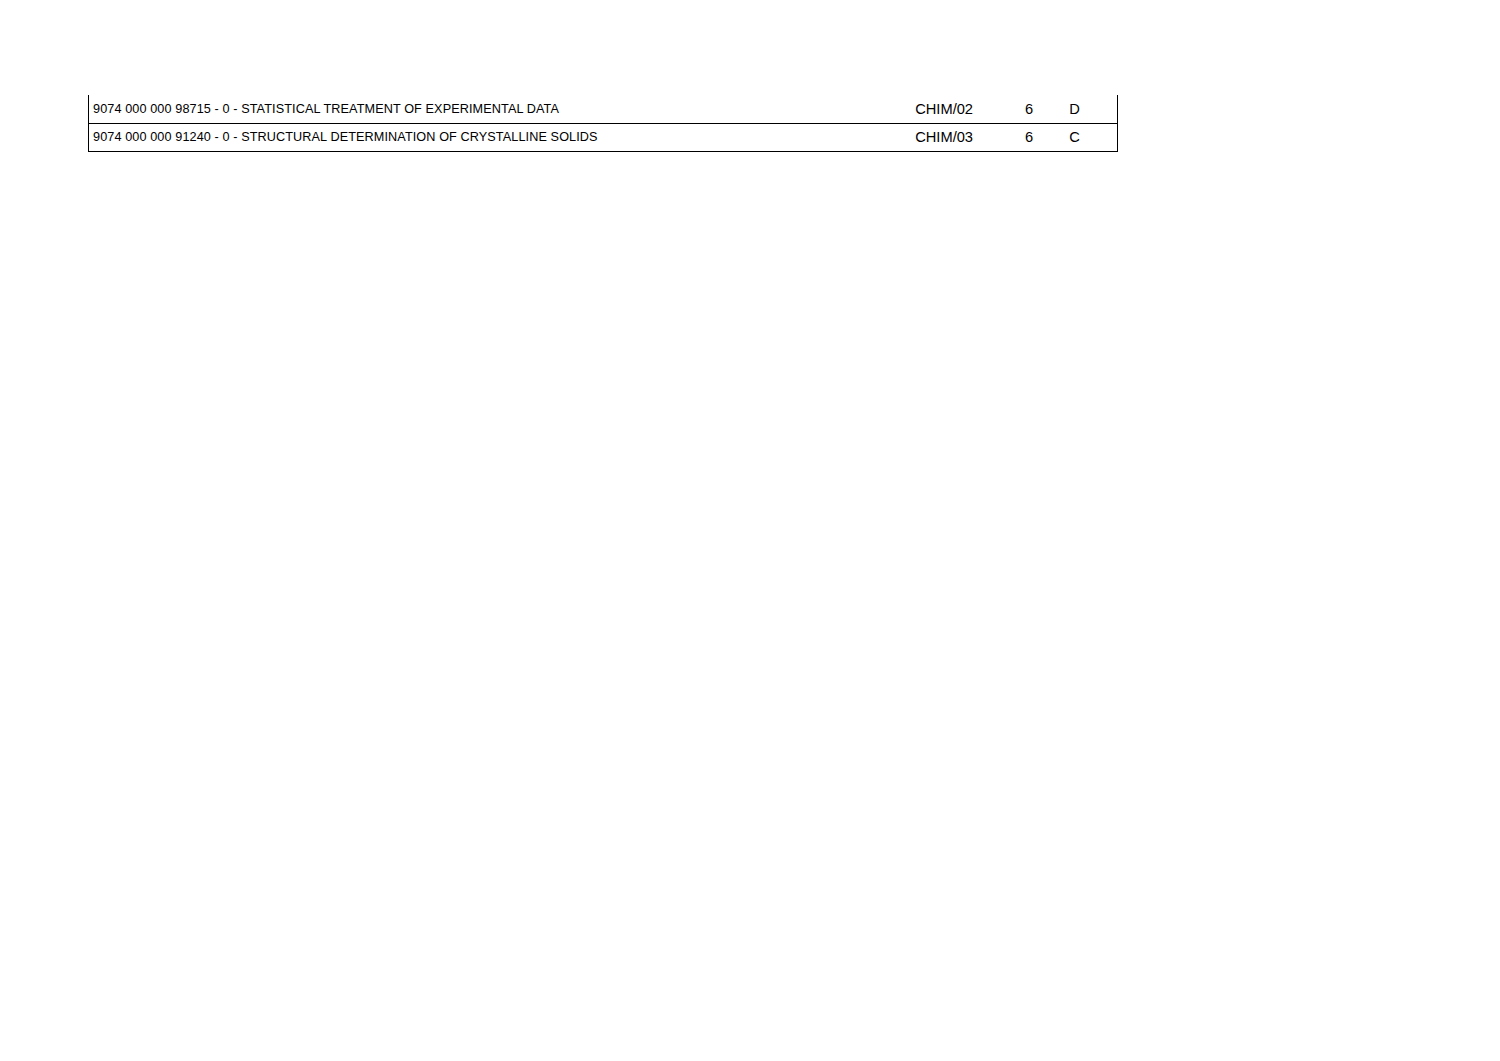| 9074 000 000 98715 - 0 - STATISTICAL TREATMENT OF EXPERIMENTAL DATA | CHIM/02 | 6 | D | |
| 9074 000 000 91240 - 0 - STRUCTURAL DETERMINATION OF CRYSTALLINE SOLIDS | CHIM/03 | 6 | C | |